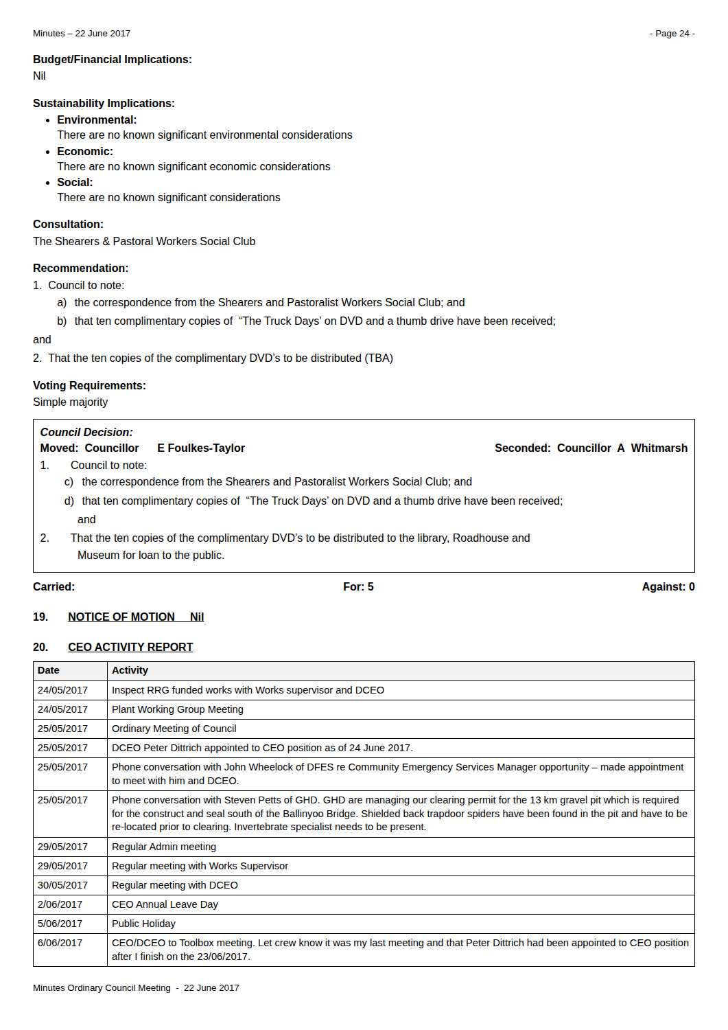Minutes – 22 June 2017 - Page 24 -
Budget/Financial Implications:
Nil
Sustainability Implications:
Environmental: There are no known significant environmental considerations
Economic: There are no known significant economic considerations
Social: There are no known significant considerations
Consultation:
The Shearers & Pastoral Workers Social Club
Recommendation:
1. Council to note:
a) the correspondence from the Shearers and Pastoralist Workers Social Club; and
b) that ten complimentary copies of “The Truck Days’ on DVD and a thumb drive have been received;
and
2. That the ten copies of the complimentary DVD’s to be distributed (TBA)
Voting Requirements:
Simple majority
Council Decision:
Moved: Councillor E Foulkes-Taylor Seconded: Councillor A Whitmarsh
1. Council to note:
c) the correspondence from the Shearers and Pastoralist Workers Social Club; and
d) that ten complimentary copies of “The Truck Days’ on DVD and a thumb drive have been received;
and
2. That the ten copies of the complimentary DVD’s to be distributed to the library, Roadhouse and
Museum for loan to the public.
Carried: For: 5 Against: 0
19. NOTICE OF MOTION Nil
20. CEO ACTIVITY REPORT
| Date | Activity |
| --- | --- |
| 24/05/2017 | Inspect RRG funded works with Works supervisor and DCEO |
| 24/05/2017 | Plant Working Group Meeting |
| 25/05/2017 | Ordinary Meeting of Council |
| 25/05/2017 | DCEO Peter Dittrich appointed to CEO position as of 24 June 2017. |
| 25/05/2017 | Phone conversation with John Wheelock of DFES re Community Emergency Services Manager opportunity – made appointment to meet with him and DCEO. |
| 25/05/2017 | Phone conversation with Steven Petts of GHD. GHD are managing our clearing permit for the 13 km gravel pit which is required for the construct and seal south of the Ballinyoo Bridge. Shielded back trapdoor spiders have been found in the pit and have to be re-located prior to clearing. Invertebrate specialist needs to be present. |
| 29/05/2017 | Regular Admin meeting |
| 29/05/2017 | Regular meeting with Works Supervisor |
| 30/05/2017 | Regular meeting with DCEO |
| 2/06/2017 | CEO Annual Leave Day |
| 5/06/2017 | Public Holiday |
| 6/06/2017 | CEO/DCEO to Toolbox meeting. Let crew know it was my last meeting and that Peter Dittrich had been appointed to CEO position after I finish on the 23/06/2017. |
Minutes Ordinary Council Meeting - 22 June 2017